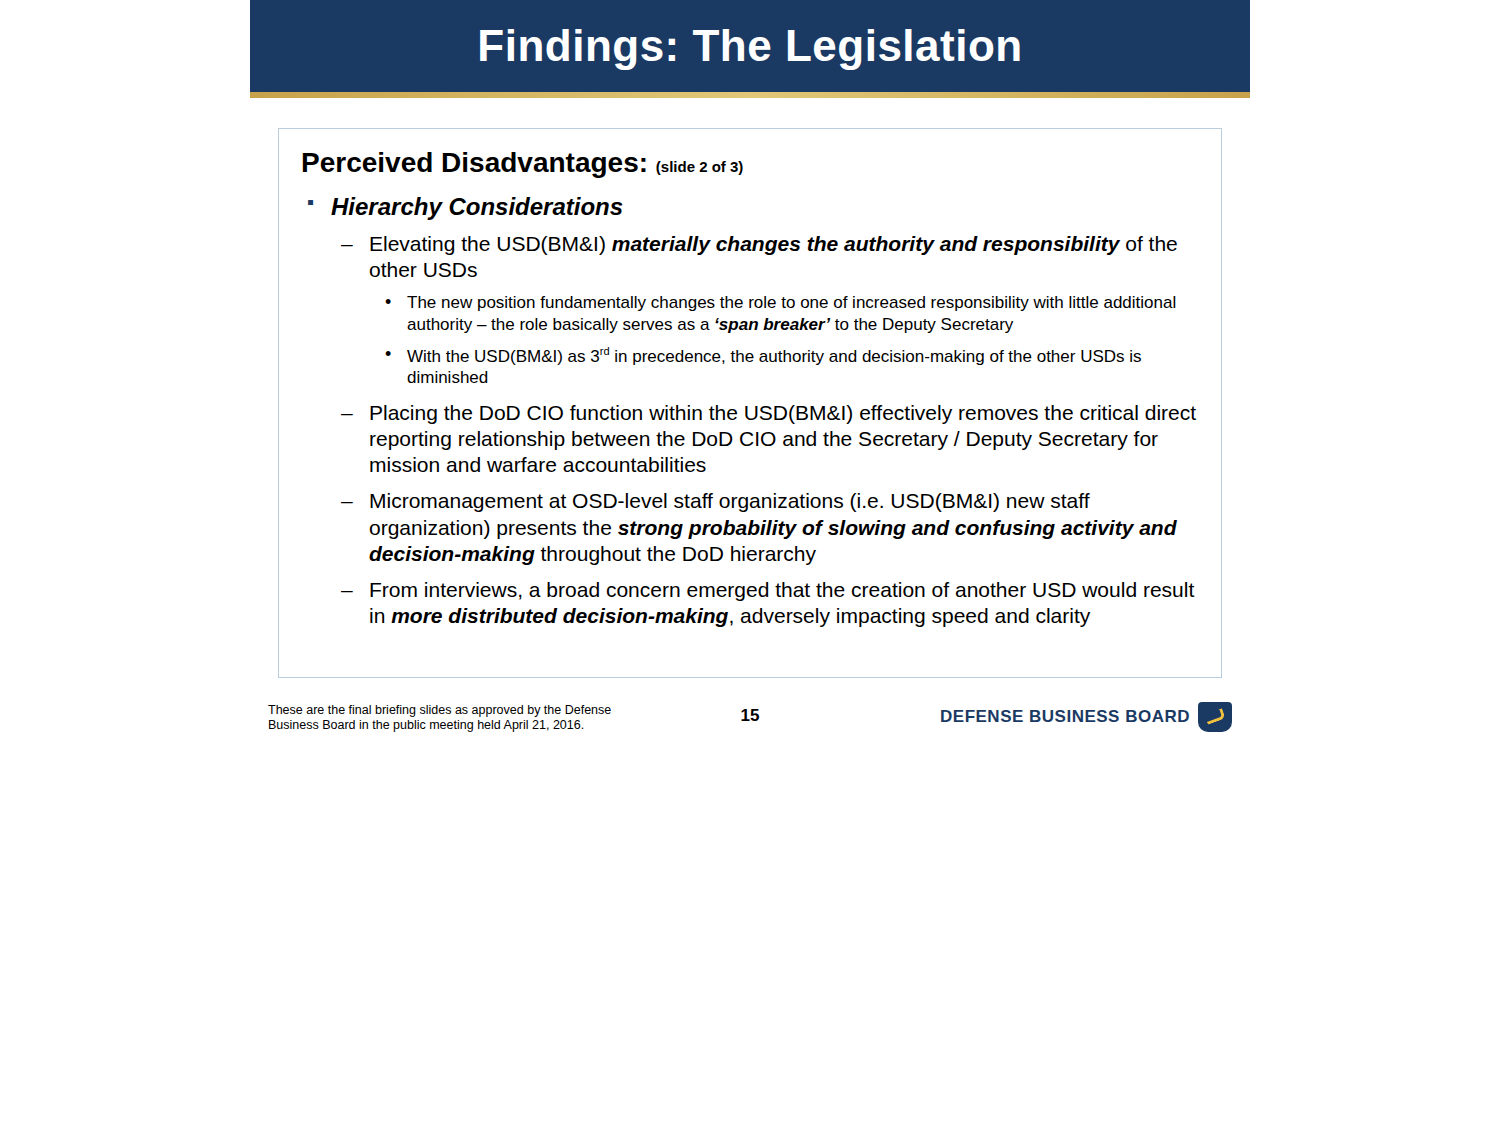Findings: The Legislation
Perceived Disadvantages: (slide 2 of 3)
Hierarchy Considerations
Elevating the USD(BM&I) materially changes the authority and responsibility of the other USDs
The new position fundamentally changes the role to one of increased responsibility with little additional authority – the role basically serves as a ‘span breaker’ to the Deputy Secretary
With the USD(BM&I) as 3rd in precedence, the authority and decision-making of the other USDs is diminished
Placing the DoD CIO function within the USD(BM&I) effectively removes the critical direct reporting relationship between the DoD CIO and the Secretary / Deputy Secretary for mission and warfare accountabilities
Micromanagement at OSD-level staff organizations (i.e. USD(BM&I) new staff organization) presents the strong probability of slowing and confusing activity and decision-making throughout the DoD hierarchy
From interviews, a broad concern emerged that the creation of another USD would result in more distributed decision-making, adversely impacting speed and clarity
These are the final briefing slides as approved by the Defense
Business Board in the public meeting held April 21, 2016.
15
DEFENSE BUSINESS BOARD